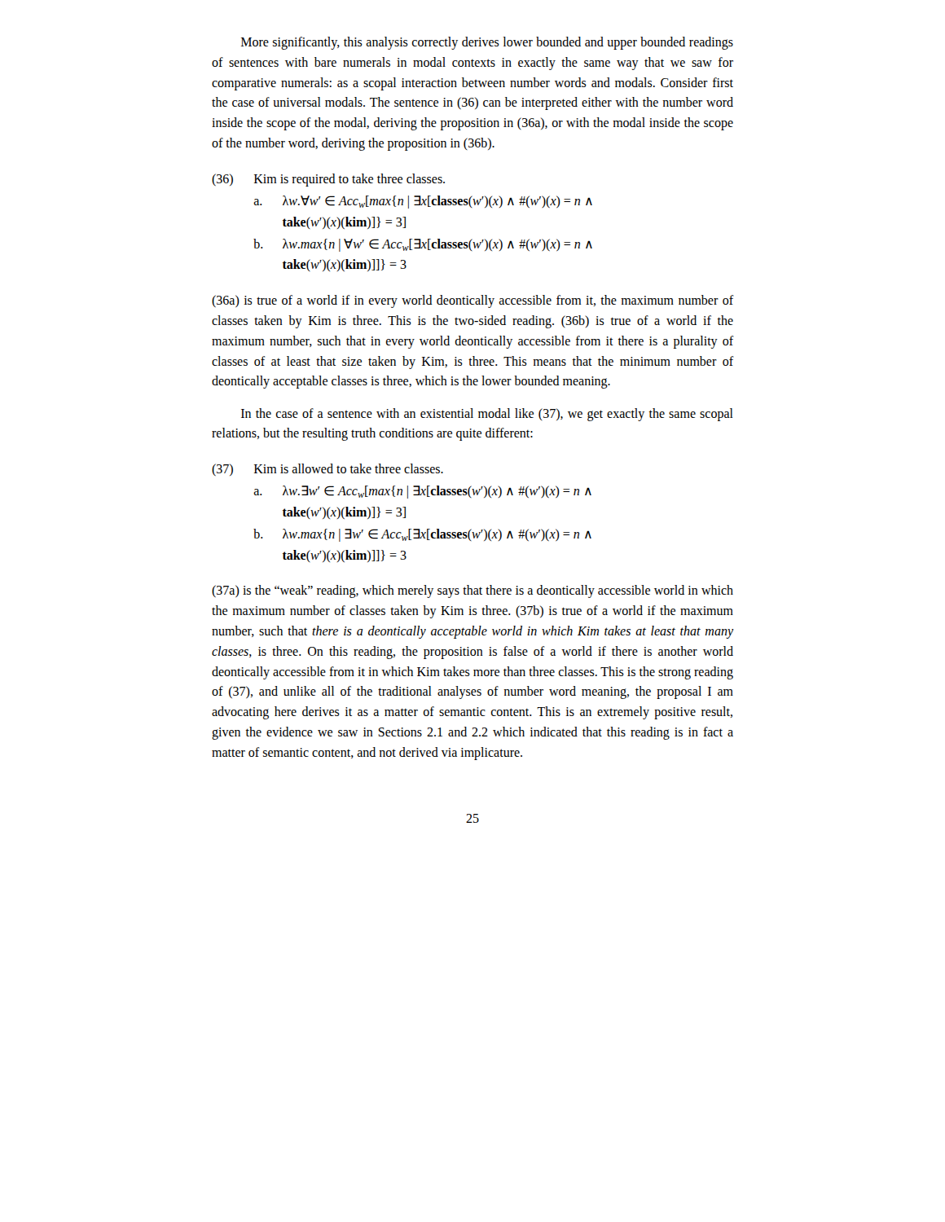More significantly, this analysis correctly derives lower bounded and upper bounded readings of sentences with bare numerals in modal contexts in exactly the same way that we saw for comparative numerals: as a scopal interaction between number words and modals. Consider first the case of universal modals. The sentence in (36) can be interpreted either with the number word inside the scope of the modal, deriving the proposition in (36a), or with the modal inside the scope of the number word, deriving the proposition in (36b).
| (36) | Kim is required to take three classes. |
| | a. | λ w .∀ w ′ ∈ Acc w [ max { n / ∃ x [ classes ( w ′)( x ) ∧ #( w ′)( x ) = n ∧ take ( w ′)( x )( kim )]} = 3] |
| | b. | λ w . max { n / ∀ w ′ ∈ Acc w [∃ x [ classes ( w ′)( x ) ∧ #( w ′)( x ) = n ∧ take ( w ′)( x )( kim )]]} = 3 |
(36a) is true of a world if in every world deontically accessible from it, the maximum number of classes taken by Kim is three. This is the two-sided reading. (36b) is true of a world if the maximum number, such that in every world deontically accessible from it there is a plurality of classes of at least that size taken by Kim, is three. This means that the minimum number of deontically acceptable classes is three, which is the lower bounded meaning.
In the case of a sentence with an existential modal like (37), we get exactly the same scopal relations, but the resulting truth conditions are quite different:
| (37) | Kim is allowed to take three classes. |
| | a. | λ w .∃ w ′ ∈ Acc w [ max { n / ∃ x [ classes ( w ′)( x ) ∧ #( w ′)( x ) = n ∧ take ( w ′)( x )( kim )]} = 3] |
| | b. | λ w . max { n / ∃ w ′ ∈ Acc w [∃ x [ classes ( w ′)( x ) ∧ #( w ′)( x ) = n ∧ take ( w ′)( x )( kim )]]} = 3 |
(37a) is the “weak” reading, which merely says that there is a deontically accessible world in which the maximum number of classes taken by Kim is three. (37b) is true of a world if the maximum number, such that there is a deontically acceptable world in which Kim takes at least that many classes, is three. On this reading, the proposition is false of a world if there is another world deontically accessible from it in which Kim takes more than three classes. This is the strong reading of (37), and unlike all of the traditional analyses of number word meaning, the proposal I am advocating here derives it as a matter of semantic content. This is an extremely positive result, given the evidence we saw in Sections 2.1 and 2.2 which indicated that this reading is in fact a matter of semantic content, and not derived via implicature.
25